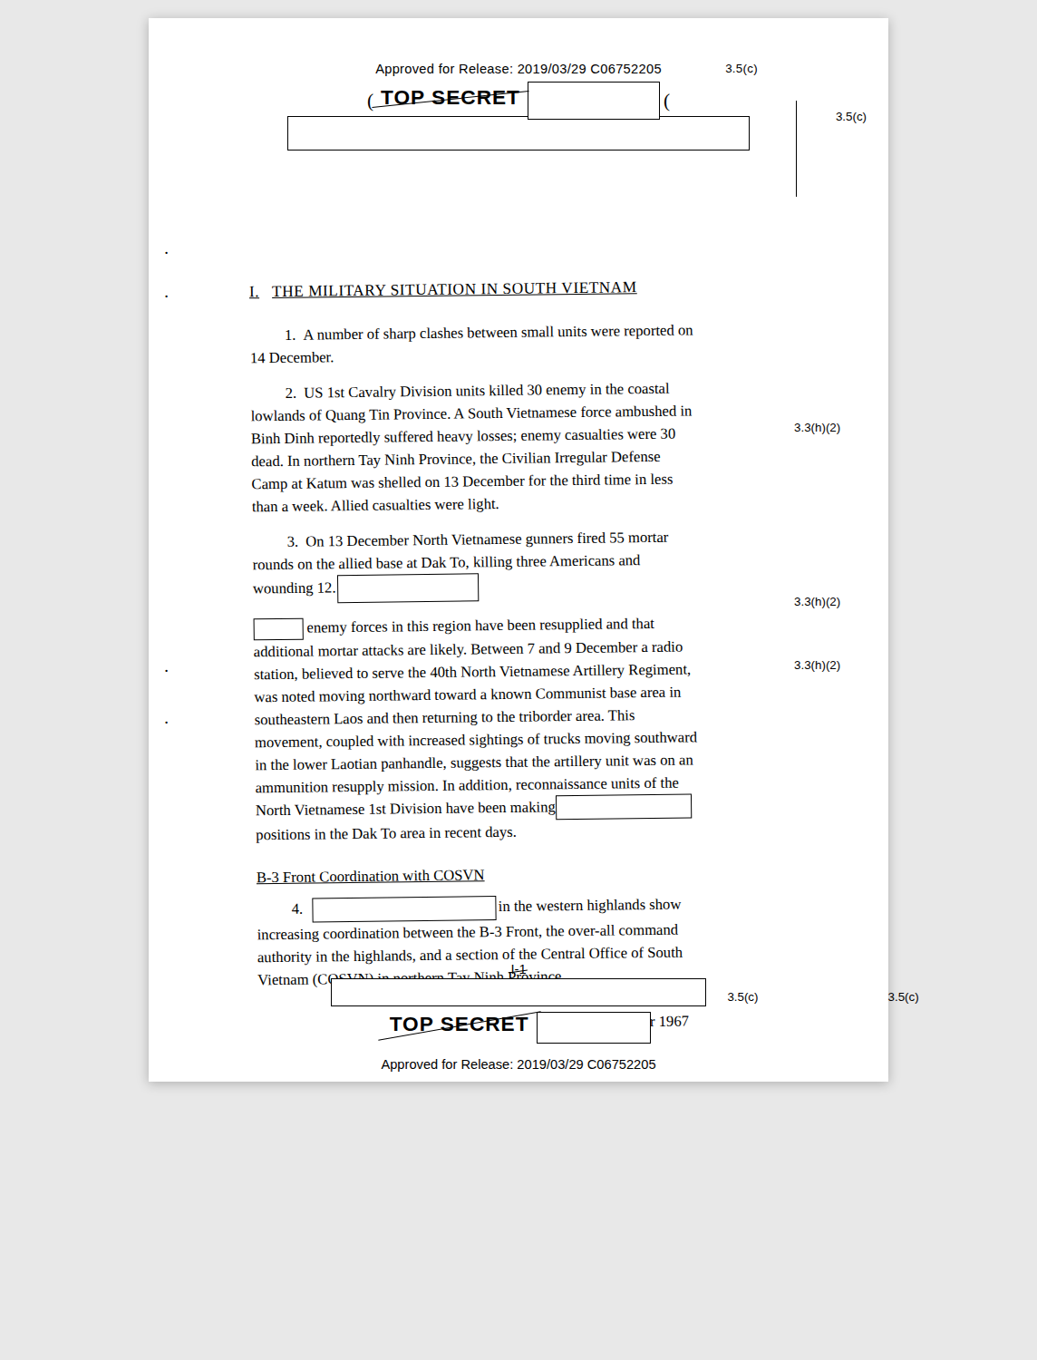Approved for Release: 2019/03/29 C06752205 3.5(c)
( TOP SECRET (
3.5(c)
.
.
.
.
3.3(h)(2)
3.3(h)(2)
3.3(h)(2)
I. THE MILITARY SITUATION IN SOUTH VIETNAM
1. A number of sharp clashes between small units were reported on 14 December.
2. US 1st Cavalry Division units killed 30 enemy in the coastal lowlands of Quang Tin Province. A South Vietnamese force ambushed in Binh Dinh reportedly suffered heavy losses; enemy casualties were 30 dead. In northern Tay Ninh Province, the Civilian Irregular Defense Camp at Katum was shelled on 13 December for the third time in less than a week. Allied casualties were light.
3. On 13 December North Vietnamese gunners fired 55 mortar rounds on the allied base at Dak To, killing three Americans and wounding 12.
enemy forces in this region have been resupplied and that additional mortar attacks are likely. Between 7 and 9 December a radio station, believed to serve the 40th North Vietnamese Artillery Regiment, was noted moving northward toward a known Communist base area in southeastern Laos and then returning to the triborder area. This movement, coupled with increased sightings of trucks moving southward in the lower Laotian panhandle, suggests that the artillery unit was on an ammunition resupply mission. In addition, reconnaissance units of the North Vietnamese 1st Division have been making positions in the Dak To area in recent days.
B-3 Front Coordination with COSVN
4. in the western highlands show increasing coordination between the B-3 Front, the over-all command authority in the highlands, and a section of the Central Office of South Vietnam (COSVN) in northern Tay Ninh Province.
14 December 1967
I-1
TOP SECRET
3.5(c) 3.5(c)
Approved for Release: 2019/03/29 C06752205